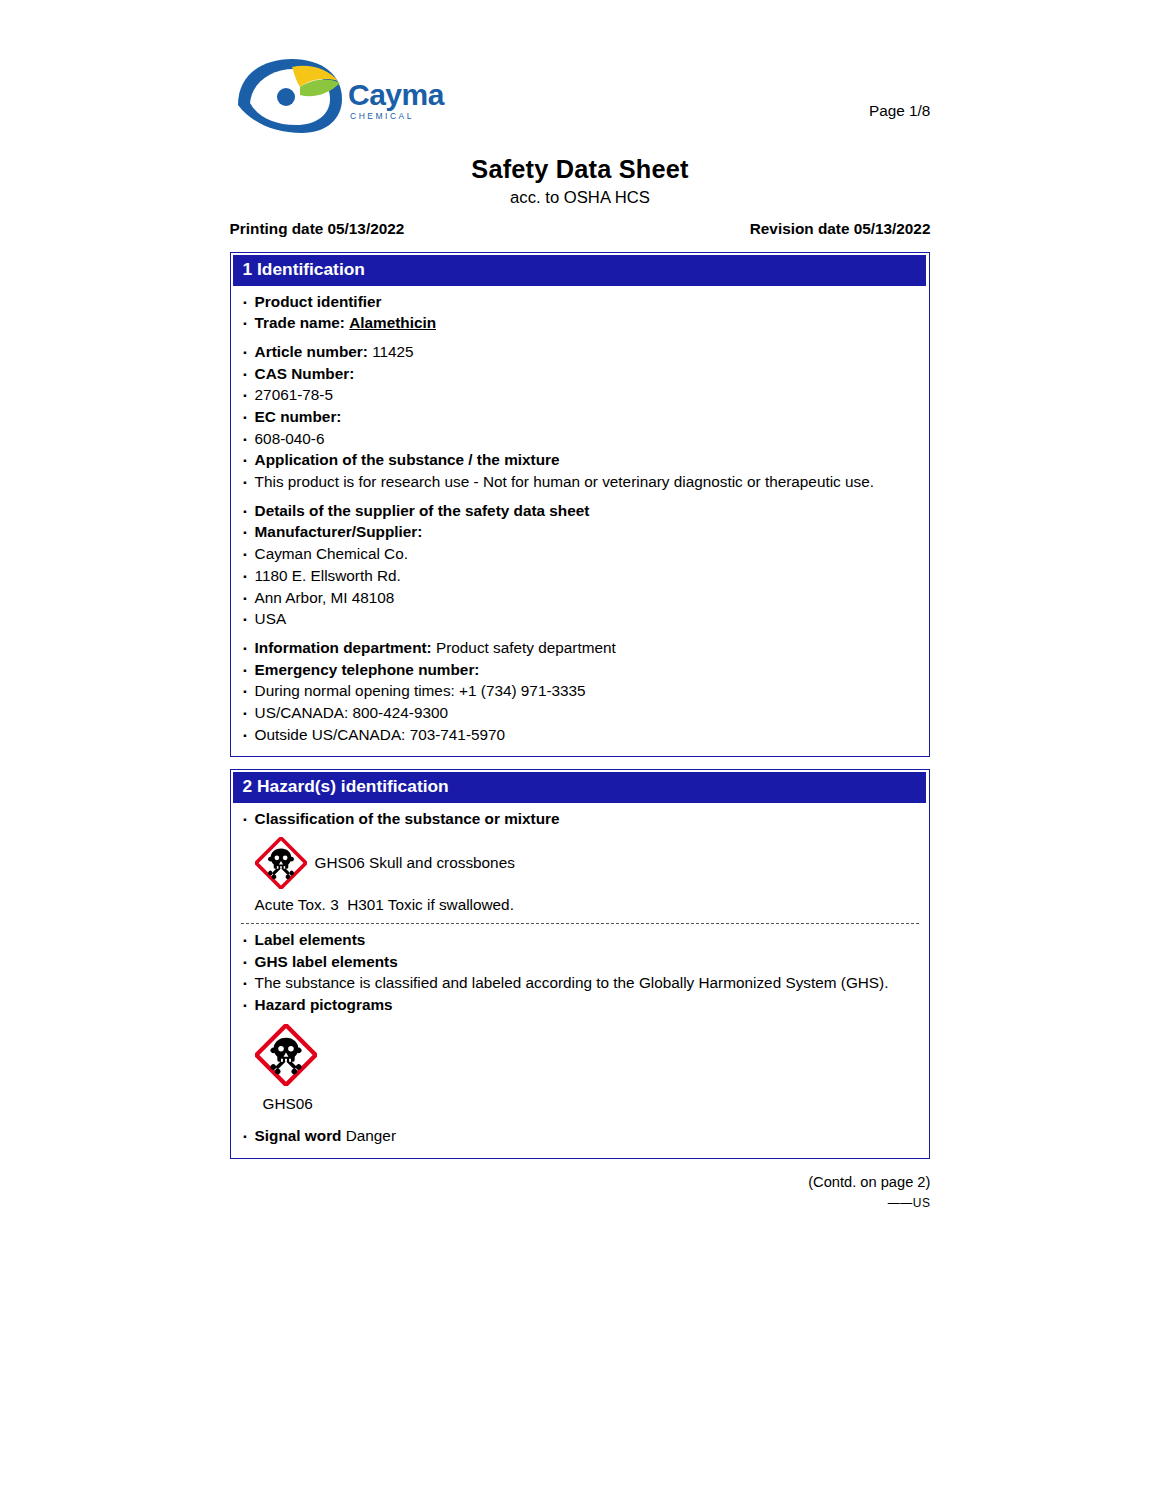Cayman CHEMICAL
Page 1/8
Safety Data Sheet
acc. to OSHA HCS
Printing date 05/13/2022 Revision date 05/13/2022
1 Identification
Product identifier
Trade name: Alamethicin
Article number: 11425
CAS Number:
27061-78-5
EC number:
608-040-6
Application of the substance / the mixture
This product is for research use - Not for human or veterinary diagnostic or therapeutic use.
Details of the supplier of the safety data sheet
Manufacturer/Supplier:
Cayman Chemical Co.
1180 E. Ellsworth Rd.
Ann Arbor, MI 48108
USA
Information department: Product safety department
Emergency telephone number:
During normal opening times: +1 (734) 971-3335
US/CANADA: 800-424-9300
Outside US/CANADA: 703-741-5970
2 Hazard(s) identification
Classification of the substance or mixture
GHS06 Skull and crossbones
Acute Tox. 3 H301 Toxic if swallowed.
Label elements
GHS label elements
The substance is classified and labeled according to the Globally Harmonized System (GHS).
Hazard pictograms
GHS06
Signal word Danger
(Contd. on page 2) US